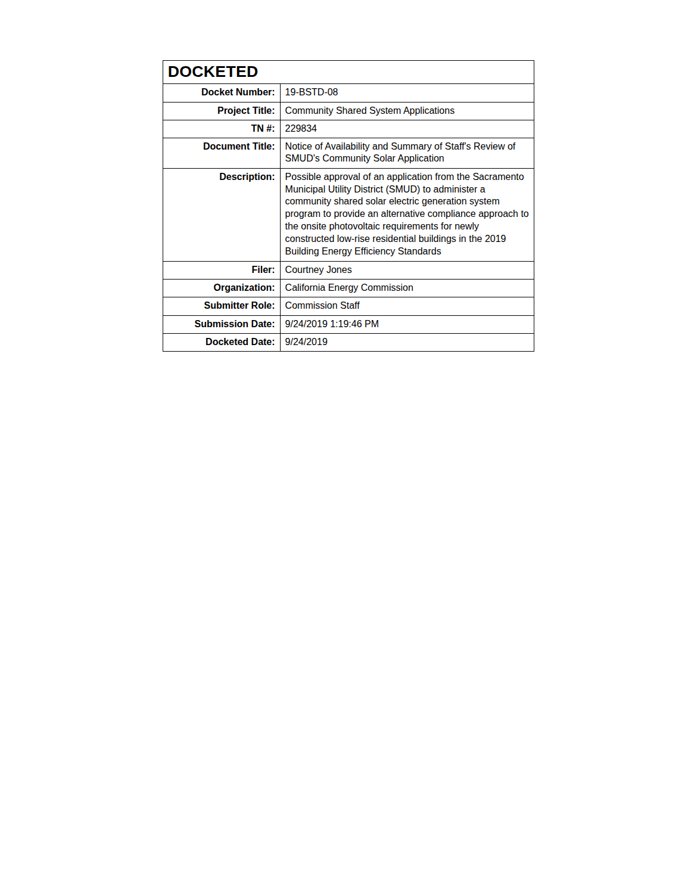| DOCKETED |
| Docket Number: | 19-BSTD-08 |
| Project Title: | Community Shared System Applications |
| TN #: | 229834 |
| Document Title: | Notice of Availability and Summary of Staff's Review of SMUD's Community Solar Application |
| Description: | Possible approval of an application from the Sacramento Municipal Utility District (SMUD) to administer a community shared solar electric generation system program to provide an alternative compliance approach to the onsite photovoltaic requirements for newly constructed low-rise residential buildings in the 2019 Building Energy Efficiency Standards |
| Filer: | Courtney Jones |
| Organization: | California Energy Commission |
| Submitter Role: | Commission Staff |
| Submission Date: | 9/24/2019 1:19:46 PM |
| Docketed Date: | 9/24/2019 |